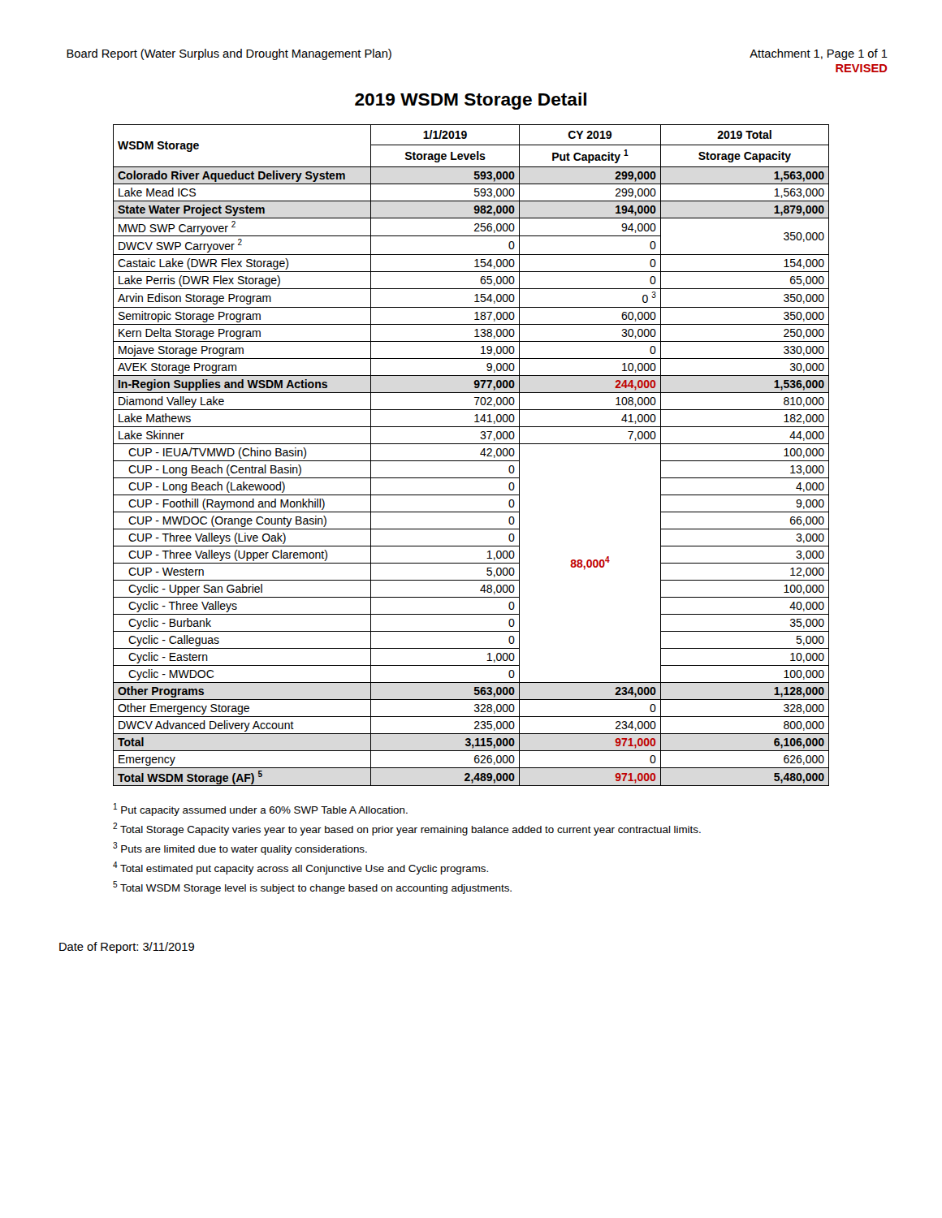Board Report (Water Surplus and Drought Management Plan)
Attachment 1, Page 1 of 1
REVISED
2019 WSDM Storage Detail
| WSDM Storage | 1/1/2019 | CY 2019 | 2019 Total |
| --- | --- | --- | --- |
| Storage Levels | Put Capacity 1 | Storage Capacity |
| Colorado River Aqueduct Delivery System | 593,000 | 299,000 | 1,563,000 |
| Lake Mead ICS | 593,000 | 299,000 | 1,563,000 |
| State Water Project System | 982,000 | 194,000 | 1,879,000 |
| MWD SWP Carryover 2 | 256,000 | 94,000 | 350,000 |
| DWCV SWP Carryover 2 | 0 | 0 |
| Castaic Lake (DWR Flex Storage) | 154,000 | 0 | 154,000 |
| Lake Perris (DWR Flex Storage) | 65,000 | 0 | 65,000 |
| Arvin Edison Storage Program | 154,000 | 0 3 | 350,000 |
| Semitropic Storage Program | 187,000 | 60,000 | 350,000 |
| Kern Delta Storage Program | 138,000 | 30,000 | 250,000 |
| Mojave Storage Program | 19,000 | 0 | 330,000 |
| AVEK Storage Program | 9,000 | 10,000 | 30,000 |
| In-Region Supplies and WSDM Actions | 977,000 | 244,000 | 1,536,000 |
| Diamond Valley Lake | 702,000 | 108,000 | 810,000 |
| Lake Mathews | 141,000 | 41,000 | 182,000 |
| Lake Skinner | 37,000 | 7,000 | 44,000 |
| CUP - IEUA/TVMWD (Chino Basin) | 42,000 | 88,000 4 | 100,000 |
| CUP - Long Beach (Central Basin) | 0 | 13,000 |
| CUP - Long Beach (Lakewood) | 0 | 4,000 |
| CUP - Foothill (Raymond and Monkhill) | 0 | 9,000 |
| CUP - MWDOC (Orange County Basin) | 0 | 66,000 |
| CUP - Three Valleys (Live Oak) | 0 | 3,000 |
| CUP - Three Valleys (Upper Claremont) | 1,000 | 3,000 |
| CUP - Western | 5,000 | 12,000 |
| Cyclic - Upper San Gabriel | 48,000 | 100,000 |
| Cyclic - Three Valleys | 0 | 40,000 |
| Cyclic - Burbank | 0 | 35,000 |
| Cyclic - Calleguas | 0 | 5,000 |
| Cyclic - Eastern | 1,000 | 10,000 |
| Cyclic - MWDOC | 0 | 100,000 |
| Other Programs | 563,000 | 234,000 | 1,128,000 |
| Other Emergency Storage | 328,000 | 0 | 328,000 |
| DWCV Advanced Delivery Account | 235,000 | 234,000 | 800,000 |
| Total | 3,115,000 | 971,000 | 6,106,000 |
| Emergency | 626,000 | 0 | 626,000 |
| Total WSDM Storage (AF) 5 | 2,489,000 | 971,000 | 5,480,000 |
1 Put capacity assumed under a 60% SWP Table A Allocation.
2 Total Storage Capacity varies year to year based on prior year remaining balance added to current year contractual limits.
3 Puts are limited due to water quality considerations.
4 Total estimated put capacity across all Conjunctive Use and Cyclic programs.
5 Total WSDM Storage level is subject to change based on accounting adjustments.
Date of Report: 3/11/2019